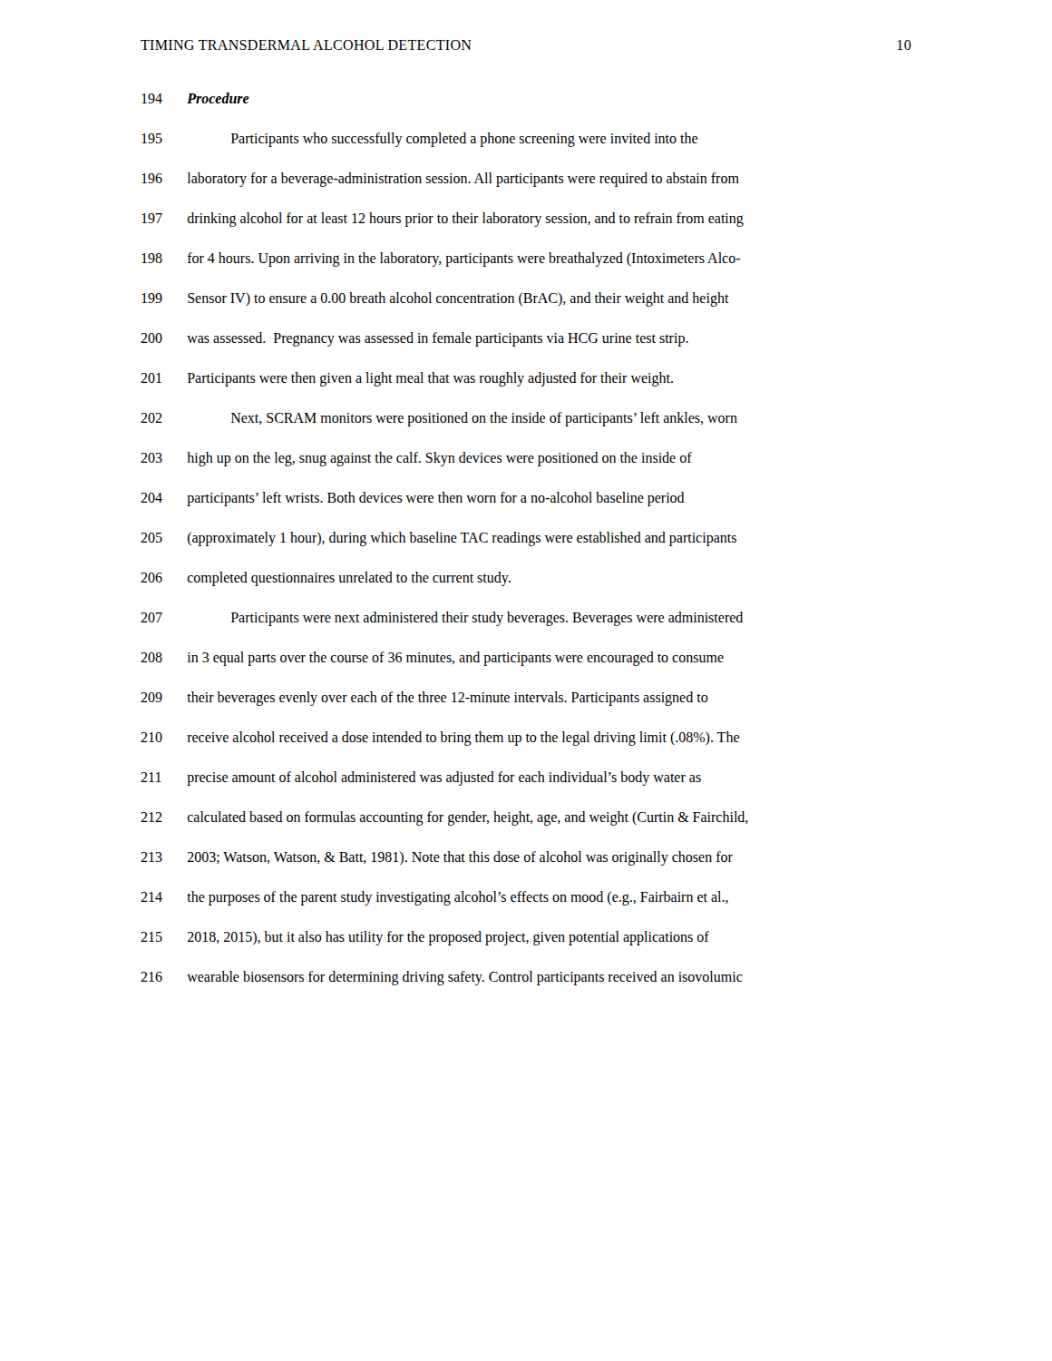Timing Transdermal Alcohol Detection 10
194 Procedure
195 Participants who successfully completed a phone screening were invited into the
196 laboratory for a beverage-administration session. All participants were required to abstain from
197 drinking alcohol for at least 12 hours prior to their laboratory session, and to refrain from eating
198 for 4 hours. Upon arriving in the laboratory, participants were breathalyzed (Intoximeters Alco-
199 Sensor IV) to ensure a 0.00 breath alcohol concentration (BrAC), and their weight and height
200 was assessed. Pregnancy was assessed in female participants via HCG urine test strip.
201 Participants were then given a light meal that was roughly adjusted for their weight.
202 Next, SCRAM monitors were positioned on the inside of participants’ left ankles, worn
203 high up on the leg, snug against the calf. Skyn devices were positioned on the inside of
204 participants’ left wrists. Both devices were then worn for a no-alcohol baseline period
205 (approximately 1 hour), during which baseline TAC readings were established and participants
206 completed questionnaires unrelated to the current study.
207 Participants were next administered their study beverages. Beverages were administered
208 in 3 equal parts over the course of 36 minutes, and participants were encouraged to consume
209 their beverages evenly over each of the three 12-minute intervals. Participants assigned to
210 receive alcohol received a dose intended to bring them up to the legal driving limit (.08%). The
211 precise amount of alcohol administered was adjusted for each individual’s body water as
212 calculated based on formulas accounting for gender, height, age, and weight (Curtin & Fairchild,
213 2003; Watson, Watson, & Batt, 1981). Note that this dose of alcohol was originally chosen for
214 the purposes of the parent study investigating alcohol’s effects on mood (e.g., Fairbairn et al.,
215 2018, 2015), but it also has utility for the proposed project, given potential applications of
216 wearable biosensors for determining driving safety. Control participants received an isovolumic